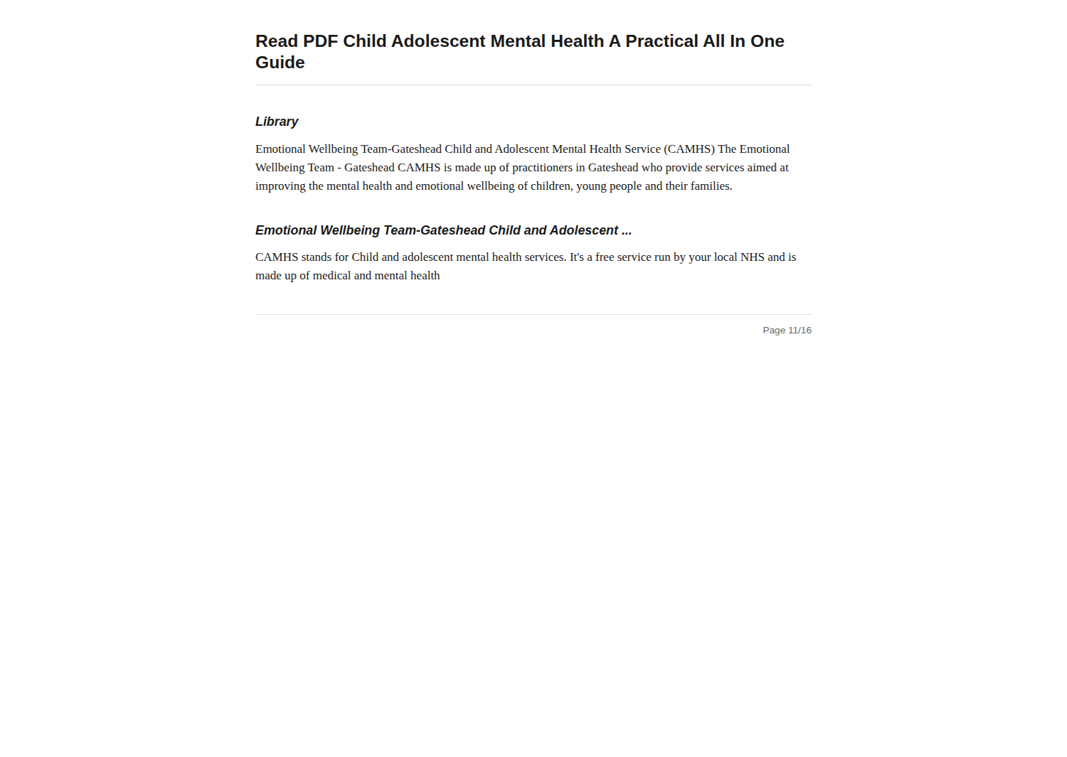Read PDF Child Adolescent Mental Health A Practical All In One Guide
Library
Emotional Wellbeing Team-Gateshead Child and Adolescent Mental Health Service (CAMHS) The Emotional Wellbeing Team - Gateshead CAMHS is made up of practitioners in Gateshead who provide services aimed at improving the mental health and emotional wellbeing of children, young people and their families.
Emotional Wellbeing Team-Gateshead Child and Adolescent ...
CAMHS stands for Child and adolescent mental health services. It's a free service run by your local NHS and is made up of medical and mental health
Page 11/16